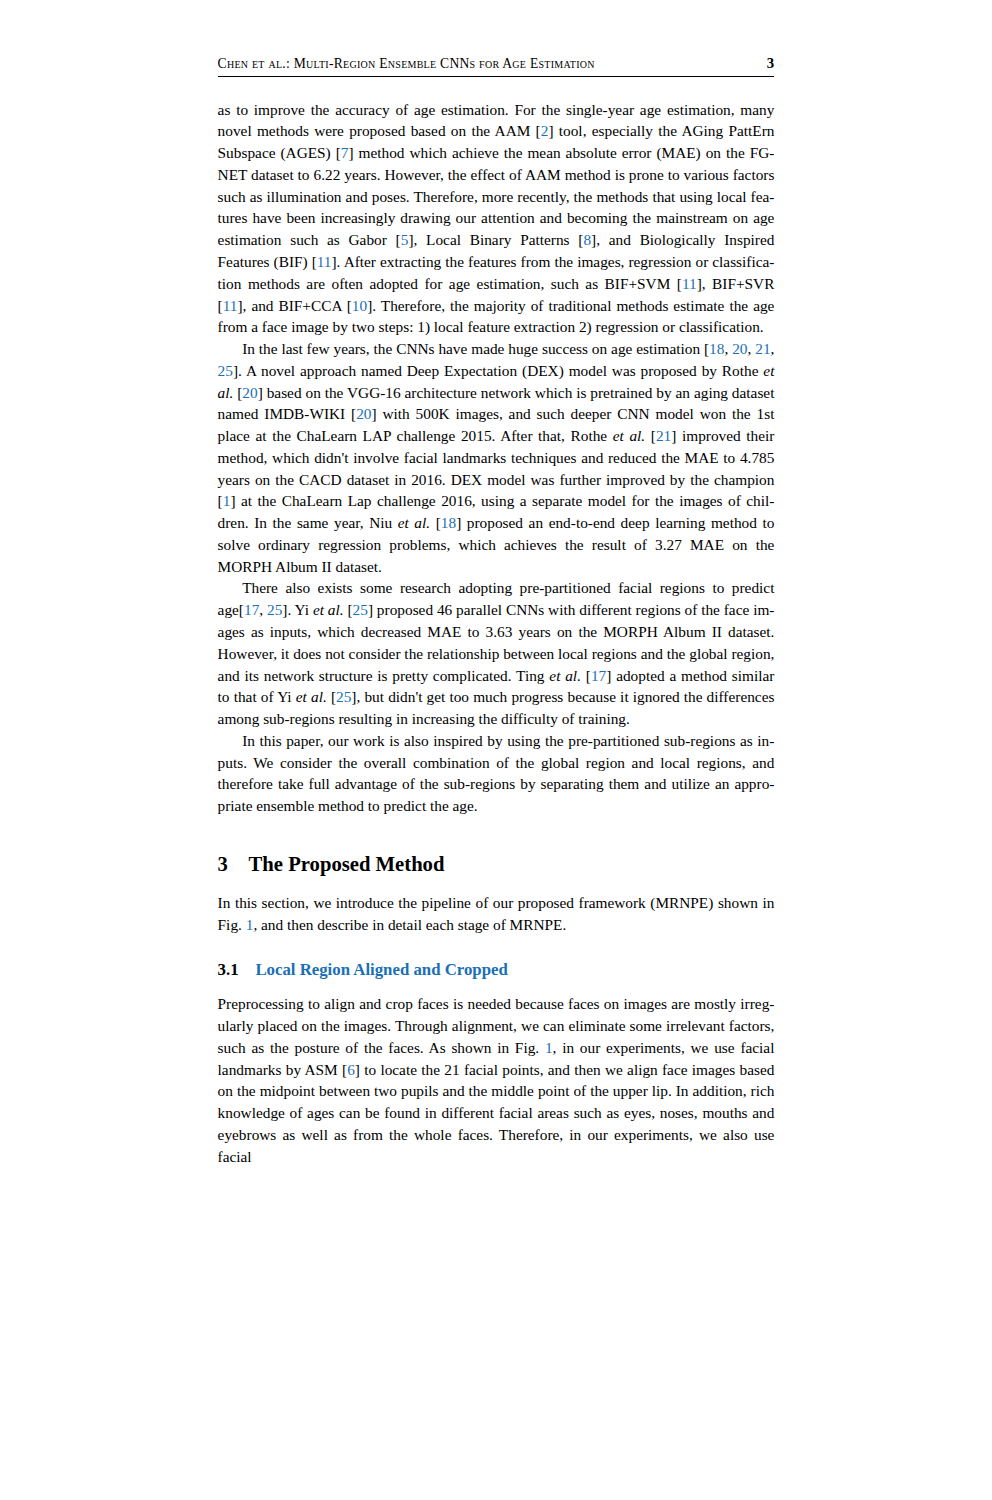Chen et al.: Multi-Region Ensemble CNNs for Age Estimation 3
as to improve the accuracy of age estimation. For the single-year age estimation, many novel methods were proposed based on the AAM [2] tool, especially the AGing PattErn Subspace (AGES) [7] method which achieve the mean absolute error (MAE) on the FG-NET dataset to 6.22 years. However, the effect of AAM method is prone to various factors such as illumination and poses. Therefore, more recently, the methods that using local features have been increasingly drawing our attention and becoming the mainstream on age estimation such as Gabor [5], Local Binary Patterns [8], and Biologically Inspired Features (BIF) [11]. After extracting the features from the images, regression or classification methods are often adopted for age estimation, such as BIF+SVM [11], BIF+SVR [11], and BIF+CCA [10]. Therefore, the majority of traditional methods estimate the age from a face image by two steps: 1) local feature extraction 2) regression or classification.
In the last few years, the CNNs have made huge success on age estimation [18, 20, 21, 25]. A novel approach named Deep Expectation (DEX) model was proposed by Rothe et al. [20] based on the VGG-16 architecture network which is pretrained by an aging dataset named IMDB-WIKI [20] with 500K images, and such deeper CNN model won the 1st place at the ChaLearn LAP challenge 2015. After that, Rothe et al. [21] improved their method, which didn't involve facial landmarks techniques and reduced the MAE to 4.785 years on the CACD dataset in 2016. DEX model was further improved by the champion [1] at the ChaLearn Lap challenge 2016, using a separate model for the images of children. In the same year, Niu et al. [18] proposed an end-to-end deep learning method to solve ordinary regression problems, which achieves the result of 3.27 MAE on the MORPH Album II dataset.
There also exists some research adopting pre-partitioned facial regions to predict age[17, 25]. Yi et al. [25] proposed 46 parallel CNNs with different regions of the face images as inputs, which decreased MAE to 3.63 years on the MORPH Album II dataset. However, it does not consider the relationship between local regions and the global region, and its network structure is pretty complicated. Ting et al. [17] adopted a method similar to that of Yi et al. [25], but didn't get too much progress because it ignored the differences among sub-regions resulting in increasing the difficulty of training.
In this paper, our work is also inspired by using the pre-partitioned sub-regions as inputs. We consider the overall combination of the global region and local regions, and therefore take full advantage of the sub-regions by separating them and utilize an appropriate ensemble method to predict the age.
3 The Proposed Method
In this section, we introduce the pipeline of our proposed framework (MRNPE) shown in Fig. 1, and then describe in detail each stage of MRNPE.
3.1 Local Region Aligned and Cropped
Preprocessing to align and crop faces is needed because faces on images are mostly irregularly placed on the images. Through alignment, we can eliminate some irrelevant factors, such as the posture of the faces. As shown in Fig. 1, in our experiments, we use facial landmarks by ASM [6] to locate the 21 facial points, and then we align face images based on the midpoint between two pupils and the middle point of the upper lip. In addition, rich knowledge of ages can be found in different facial areas such as eyes, noses, mouths and eyebrows as well as from the whole faces. Therefore, in our experiments, we also use facial